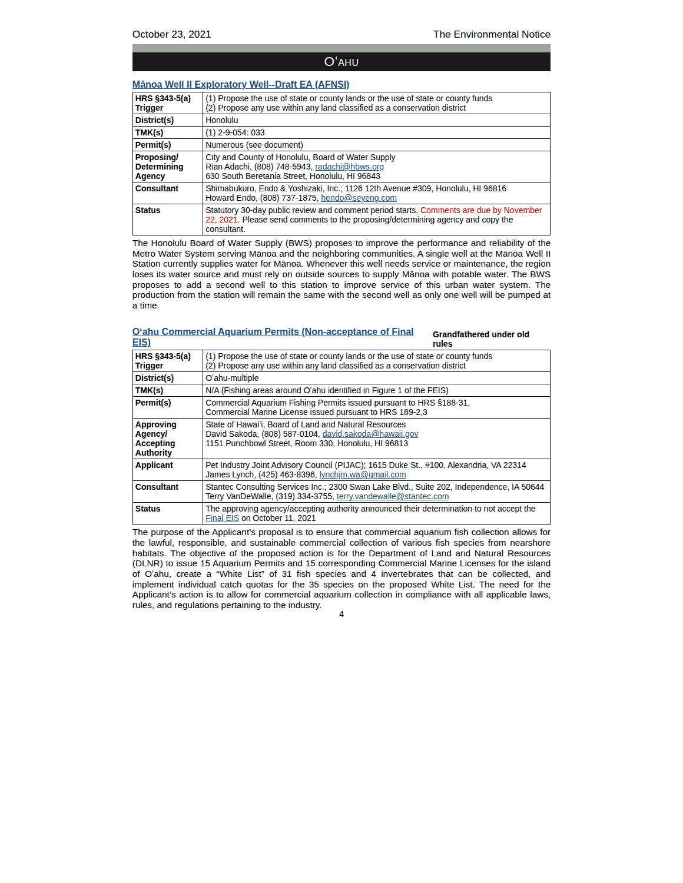October 23, 2021
The Environmental Notice
Oʻahu
Mānoa Well II Exploratory Well--Draft EA (AFNSI)
| HRS §343-5(a) Trigger | (1) Propose the use of state or county lands or the use of state or county funds (2) Propose any use within any land classified as a conservation district |
| District(s) | Honolulu |
| TMK(s) | (1) 2-9-054: 033 |
| Permit(s) | Numerous (see document) |
| Proposing/ Determining Agency | City and County of Honolulu, Board of Water Supply Rian Adachi, (808) 748-5943, radachi@hbws.org 630 South Beretania Street, Honolulu, HI 96843 |
| Consultant | Shimabukuro, Endo & Yoshizaki, Inc.; 1126 12th Avenue #309, Honolulu, HI 96816 Howard Endo, (808) 737-1875, hendo@seyeng.com |
| Status | Statutory 30-day public review and comment period starts. Comments are due by November 22, 2021. Please send comments to the proposing/determining agency and copy the consultant. |
The Honolulu Board of Water Supply (BWS) proposes to improve the performance and reliability of the Metro Water System serving Mānoa and the neighboring communities. A single well at the Mānoa Well II Station currently supplies water for Mānoa. Whenever this well needs service or maintenance, the region loses its water source and must rely on outside sources to supply Mānoa with potable water. The BWS proposes to add a second well to this station to improve service of this urban water system. The production from the station will remain the same with the second well as only one well will be pumped at a time.
Oʻahu Commercial Aquarium Permits (Non-acceptance of Final EIS)
Grandfathered under old rules
| HRS §343-5(a) Trigger | (1) Propose the use of state or county lands or the use of state or county funds (2) Propose any use within any land classified as a conservation district |
| District(s) | Oʻahu-multiple |
| TMK(s) | N/A (Fishing areas around Oʻahu identified in Figure 1 of the FEIS) |
| Permit(s) | Commercial Aquarium Fishing Permits issued pursuant to HRS §188-31, Commercial Marine License issued pursuant to HRS 189-2,3 |
| Approving Agency/ Accepting Authority | State of Hawaiʻi, Board of Land and Natural Resources David Sakoda, (808) 587-0104, david.sakoda@hawaii.gov 1151 Punchbowl Street, Room 330, Honolulu, HI 96813 |
| Applicant | Pet Industry Joint Advisory Council (PIJAC); 1615 Duke St., #100, Alexandria, VA 22314 James Lynch, (425) 463-8396, lynchjm.wa@gmail.com |
| Consultant | Stantec Consulting Services Inc.; 2300 Swan Lake Blvd., Suite 202, Independence, IA 50644 Terry VanDeWalle, (319) 334-3755, terry.vandewalle@stantec.com |
| Status | The approving agency/accepting authority announced their determination to not accept the Final EIS on October 11, 2021 |
The purpose of the Applicant’s proposal is to ensure that commercial aquarium fish collection allows for the lawful, responsible, and sustainable commercial collection of various fish species from nearshore habitats. The objective of the proposed action is for the Department of Land and Natural Resources (DLNR) to issue 15 Aquarium Permits and 15 corresponding Commercial Marine Licenses for the island of Oʻahu, create a “White List” of 31 fish species and 4 invertebrates that can be collected, and implement individual catch quotas for the 35 species on the proposed White List. The need for the Applicant’s action is to allow for commercial aquarium collection in compliance with all applicable laws, rules, and regulations pertaining to the industry.
4